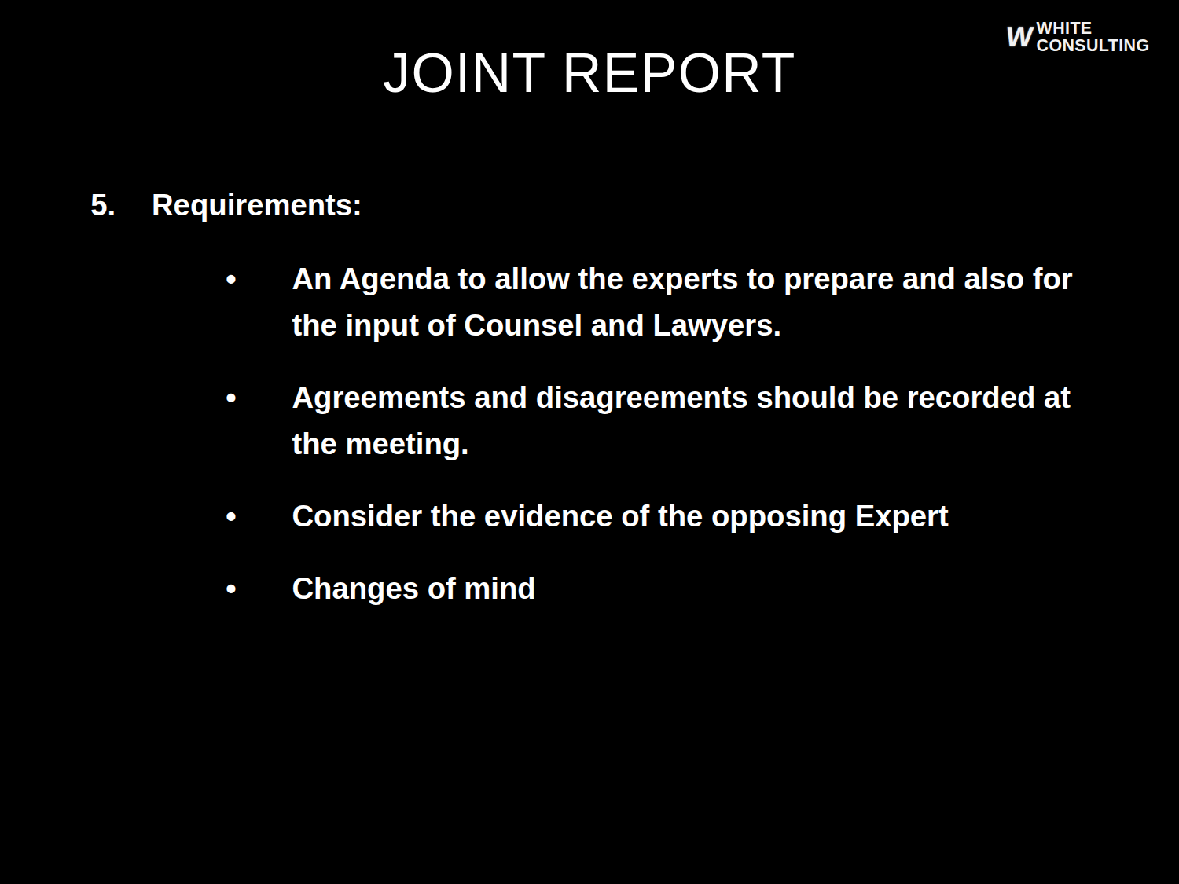W
White
Consulting
JOINT REPORT
5. Requirements:
An Agenda to allow the experts to prepare and also for the input of Counsel and Lawyers.
Agreements and disagreements should be recorded at the meeting.
Consider the evidence of the opposing Expert
Changes of mind